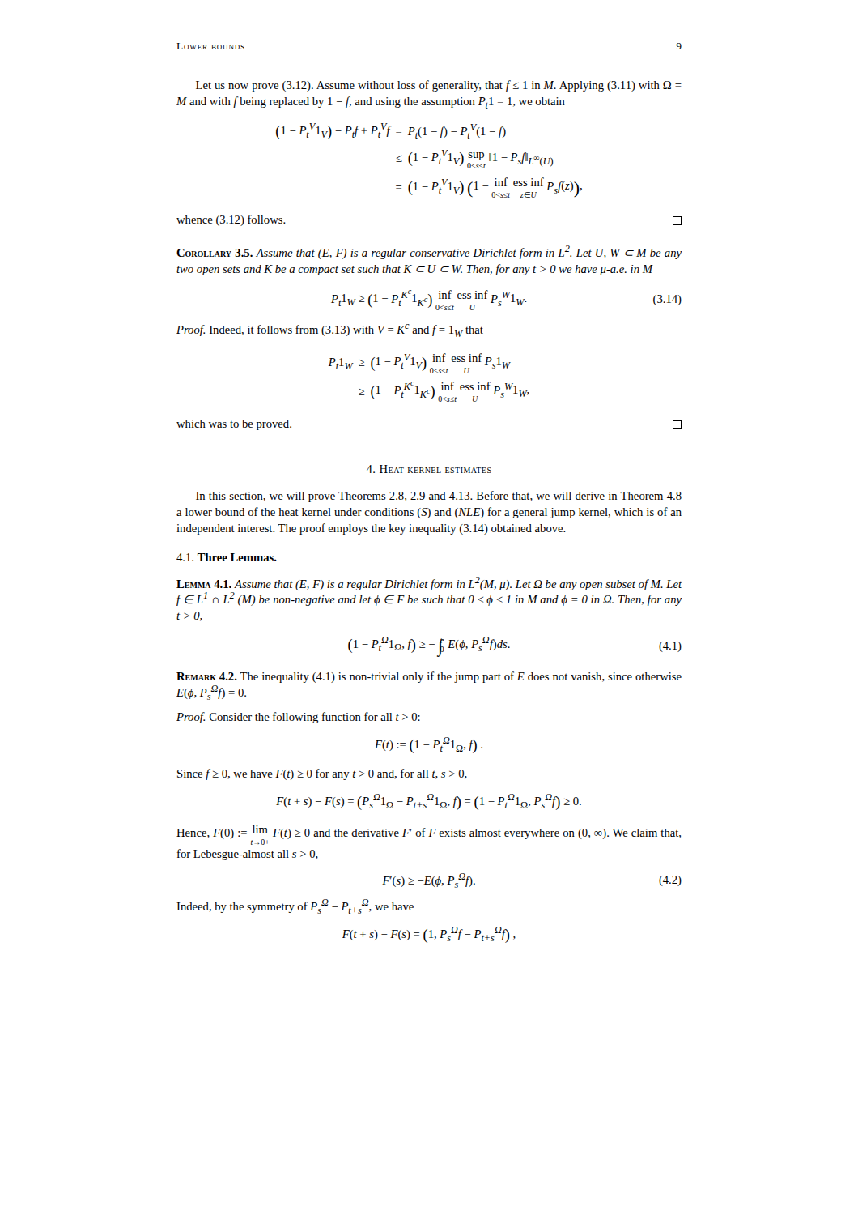Lower bounds 9
Let us now prove (3.12). Assume without loss of generality, that f ≤ 1 in M. Applying (3.11) with Ω = M and with f being replaced by 1 − f, and using the assumption Pt1 = 1, we obtain
| ( 1 − P t V 1 V ) − P t f + P t V f | = | P t (1 − f ) − P t V (1 − f ) |
| | ≤ | ( 1 − P t V 1 V ) sup 0< s ≤ t ‖1 − P s f ‖ L ∞ ( U ) |
| | = | ( 1 − P t V 1 V ) ( 1 − inf 0< s ≤ t ess inf z ∈ U P s f ( z ) ) , |
whence (3.12) follows.
Corollary 3.5. Assume that (E, F) is a regular conservative Dirichlet form in L2. Let U, W ⊂ M be any two open sets and K be a compact set such that K ⊂ U ⊂ W. Then, for any t > 0 we have μ-a.e. in M
Pt1W ≥ (1 − PtKc1Kc) inf 0<s≤t ess inf U PsW1W. (3.14)
Proof. Indeed, it follows from (3.13) with V = Kc and f = 1W that
| P t 1 W | ≥ | ( 1 − P t V 1 V ) inf 0< s ≤ t ess inf U P s 1 W |
| | ≥ | ( 1 − P t K c 1 K c ) inf 0< s ≤ t ess inf U P s W 1 W , |
which was to be proved.
4. Heat kernel estimates
In this section, we will prove Theorems 2.8, 2.9 and 4.13. Before that, we will derive in Theorem 4.8 a lower bound of the heat kernel under conditions (S) and (NLE) for a general jump kernel, which is of an independent interest. The proof employs the key inequality (3.14) obtained above.
4.1. Three Lemmas.
Lemma 4.1. Assume that (E, F) is a regular Dirichlet form in L2(M, μ). Let Ω be any open subset of M. Let f ∈ L1 ∩ L2 (M) be non-negative and let ϕ ∈ F be such that 0 ≤ ϕ ≤ 1 in M and ϕ = 0 in Ω. Then, for any t > 0,
(1 − PtΩ1Ω, f) ≥ − ∫t 0 E(ϕ, PsΩf)ds. (4.1)
Remark 4.2. The inequality (4.1) is non-trivial only if the jump part of E does not vanish, since otherwise E(ϕ, PsΩf) = 0.
Proof. Consider the following function for all t > 0:
F(t) := (1 − PtΩ1Ω, f) .
Since f ≥ 0, we have F(t) ≥ 0 for any t > 0 and, for all t, s > 0,
F(t + s) − F(s) = (PsΩ1Ω − Pt+sΩ1Ω, f) = (1 − PtΩ1Ω, PsΩf) ≥ 0.
Hence, F(0) := lim t→0+ F(t) ≥ 0 and the derivative F′ of F exists almost everywhere on (0, ∞). We claim that, for Lebesgue-almost all s > 0,
F′(s) ≥ −E(ϕ, PsΩf). (4.2)
Indeed, by the symmetry of PsΩ − Pt+sΩ, we have
F(t + s) − F(s) = (1, PsΩf − Pt+sΩf) ,